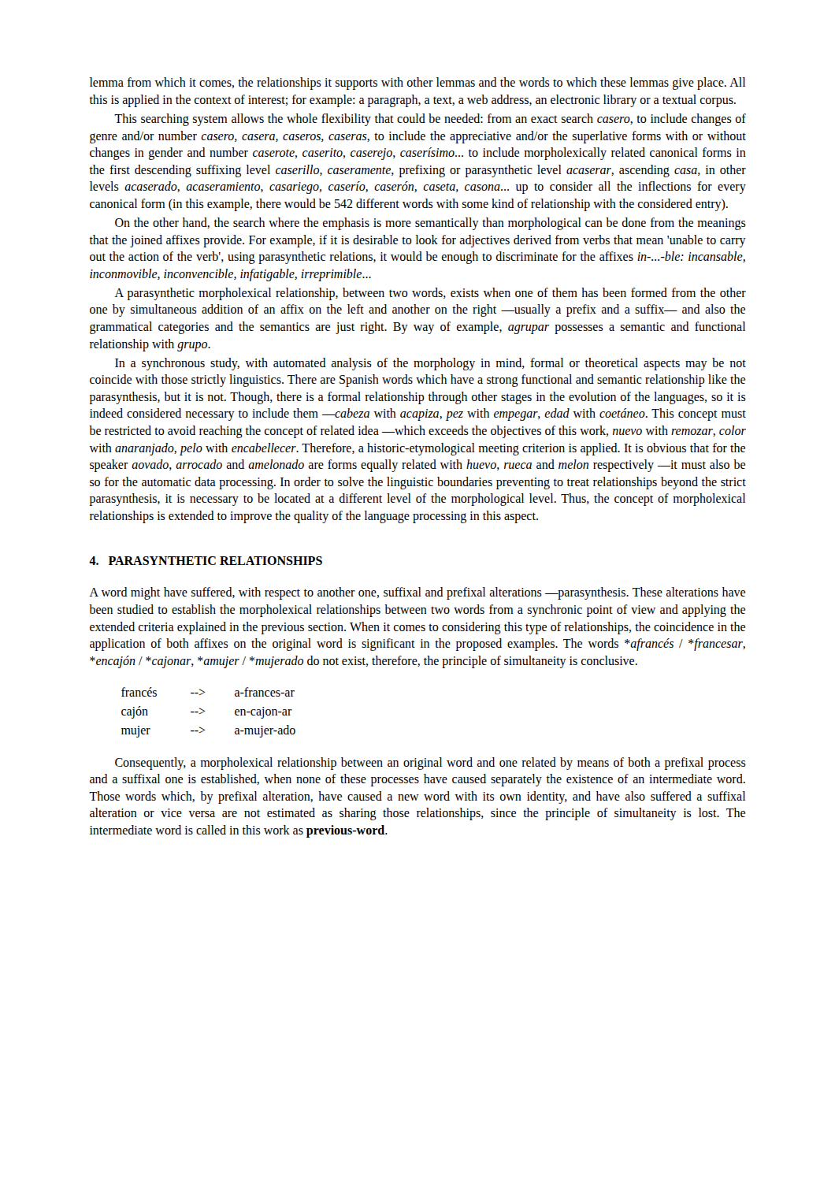lemma from which it comes, the relationships it supports with other lemmas and the words to which these lemmas give place. All this is applied in the context of interest; for example: a paragraph, a text, a web address, an electronic library or a textual corpus.
This searching system allows the whole flexibility that could be needed: from an exact search casero, to include changes of genre and/or number casero, casera, caseros, caseras, to include the appreciative and/or the superlative forms with or without changes in gender and number caserote, caserito, caserejo, caserísimo... to include morpholexically related canonical forms in the first descending suffixing level caserillo, caseramente, prefixing or parasynthetic level acaserar, ascending casa, in other levels acaserado, acaseramiento, casariego, caserío, caserón, caseta, casona... up to consider all the inflections for every canonical form (in this example, there would be 542 different words with some kind of relationship with the considered entry).
On the other hand, the search where the emphasis is more semantically than morphological can be done from the meanings that the joined affixes provide. For example, if it is desirable to look for adjectives derived from verbs that mean 'unable to carry out the action of the verb', using parasynthetic relations, it would be enough to discriminate for the affixes in-...-ble: incansable, inconmovible, inconvencible, infatigable, irreprimible...
A parasynthetic morpholexical relationship, between two words, exists when one of them has been formed from the other one by simultaneous addition of an affix on the left and another on the right ―usually a prefix and a suffix― and also the grammatical categories and the semantics are just right. By way of example, agrupar possesses a semantic and functional relationship with grupo.
In a synchronous study, with automated analysis of the morphology in mind, formal or theoretical aspects may be not coincide with those strictly linguistics. There are Spanish words which have a strong functional and semantic relationship like the parasynthesis, but it is not. Though, there is a formal relationship through other stages in the evolution of the languages, so it is indeed considered necessary to include them ―cabeza with acapiza, pez with empegar, edad with coetáneo. This concept must be restricted to avoid reaching the concept of related idea ―which exceeds the objectives of this work, nuevo with remozar, color with anaranjado, pelo with encabellecer. Therefore, a historic-etymological meeting criterion is applied. It is obvious that for the speaker aovado, arrocado and amelonado are forms equally related with huevo, rueca and melon respectively ―it must also be so for the automatic data processing. In order to solve the linguistic boundaries preventing to treat relationships beyond the strict parasynthesis, it is necessary to be located at a different level of the morphological level. Thus, the concept of morpholexical relationships is extended to improve the quality of the language processing in this aspect.
4. PARASYNTHETIC RELATIONSHIPS
A word might have suffered, with respect to another one, suffixal and prefixal alterations ―parasynthesis. These alterations have been studied to establish the morpholexical relationships between two words from a synchronic point of view and applying the extended criteria explained in the previous section. When it comes to considering this type of relationships, the coincidence in the application of both affixes on the original word is significant in the proposed examples. The words *afrancés / *francesar, *encajón / *cajonar, *amujer / *mujerado do not exist, therefore, the principle of simultaneity is conclusive.
francés-->a-frances-ar
cajón-->en-cajon-ar
mujer-->a-mujer-ado
Consequently, a morpholexical relationship between an original word and one related by means of both a prefixal process and a suffixal one is established, when none of these processes have caused separately the existence of an intermediate word. Those words which, by prefixal alteration, have caused a new word with its own identity, and have also suffered a suffixal alteration or vice versa are not estimated as sharing those relationships, since the principle of simultaneity is lost. The intermediate word is called in this work as previous-word.